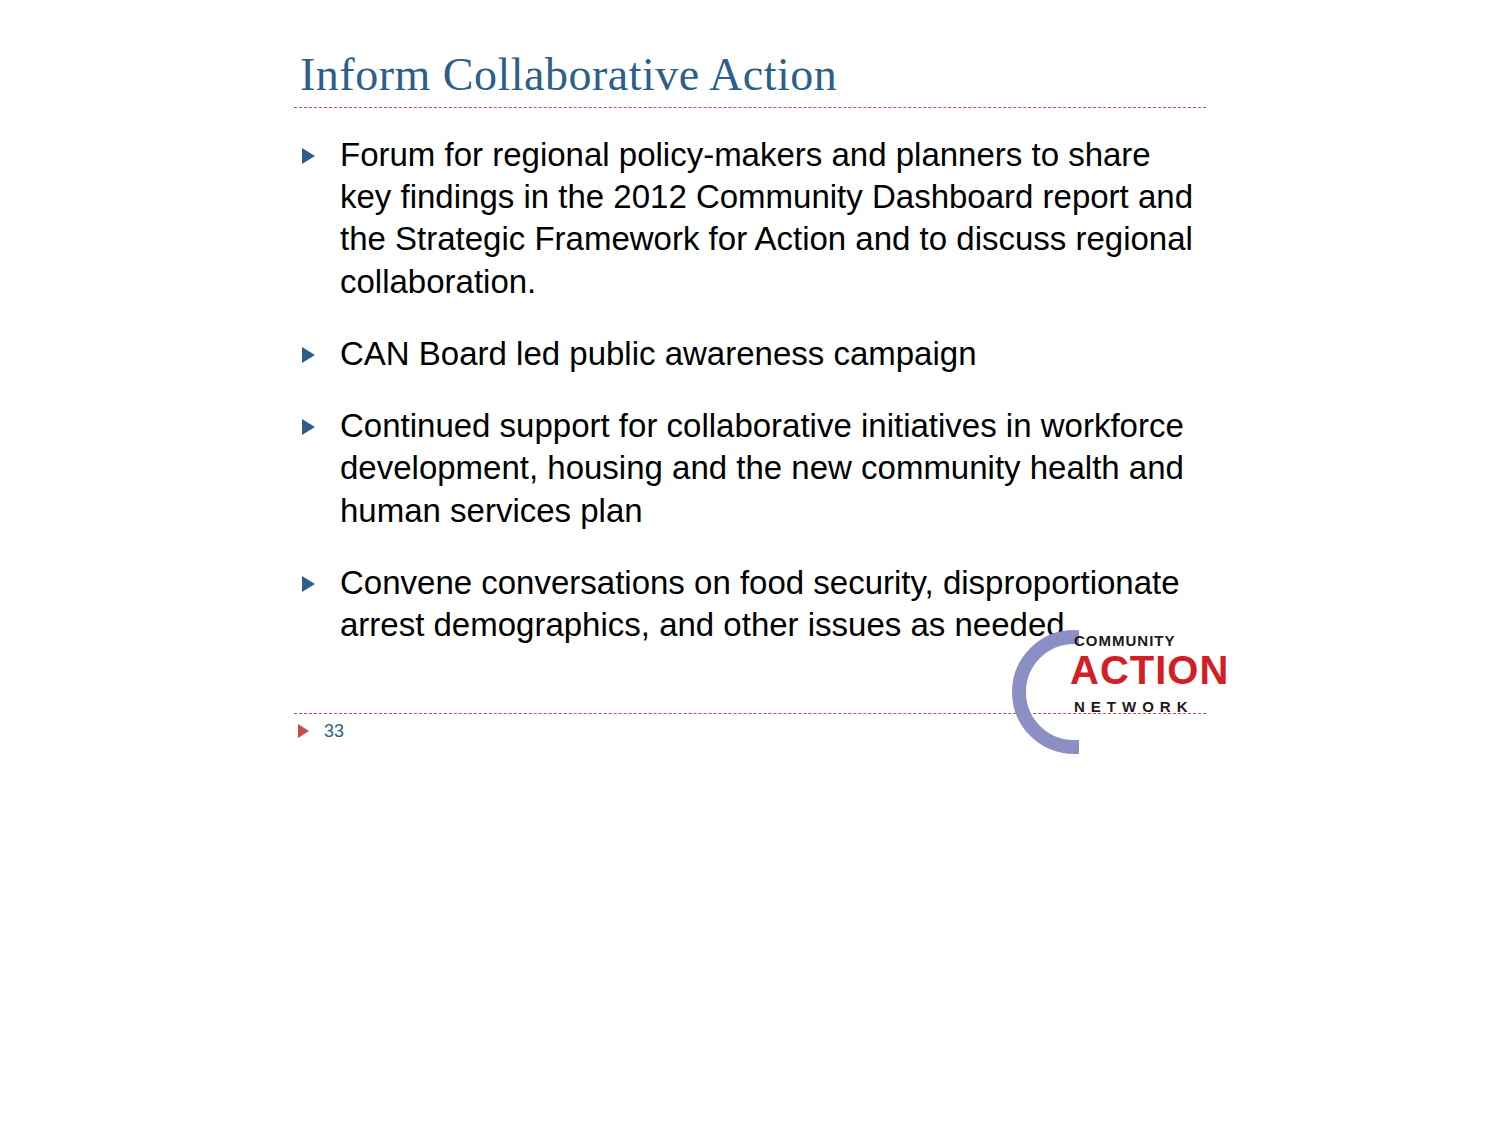Inform Collaborative Action
Forum for regional policy-makers and planners to share key findings in the 2012 Community Dashboard report and the Strategic Framework for Action and to discuss regional collaboration.
CAN Board led public awareness campaign
Continued support for collaborative initiatives in workforce development, housing and the new community health and human services plan
Convene conversations on food security, disproportionate arrest demographics, and other issues as needed
33
COMMUNITY
ACTION
NETWORK